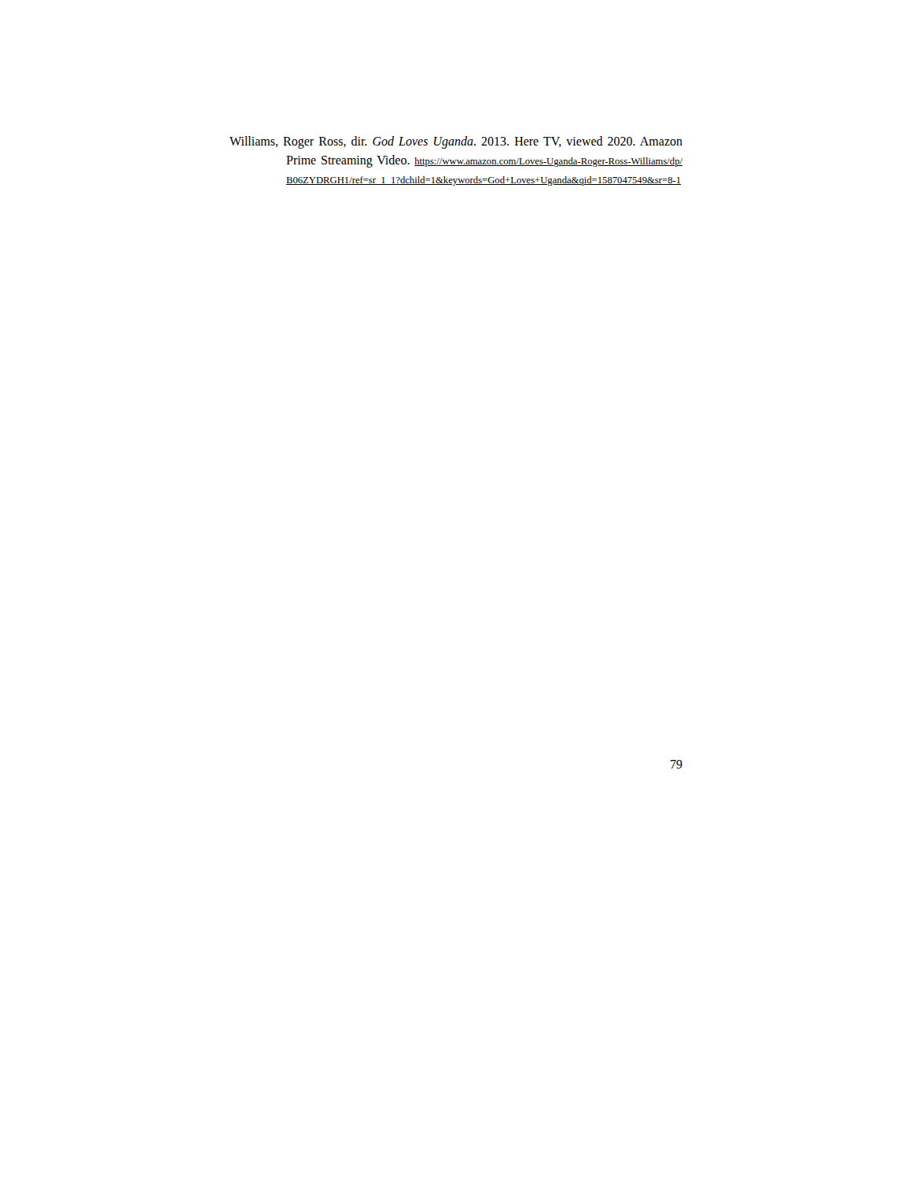Williams, Roger Ross, dir. God Loves Uganda. 2013. Here TV, viewed 2020. Amazon Prime Streaming Video. https://www.amazon.com/Loves-Uganda-Roger-Ross-Williams/dp/B06ZYDRGH1/ref=sr_1_1?dchild=1&keywords=God+Loves+Uganda&qid=1587047549&sr=8-1
79